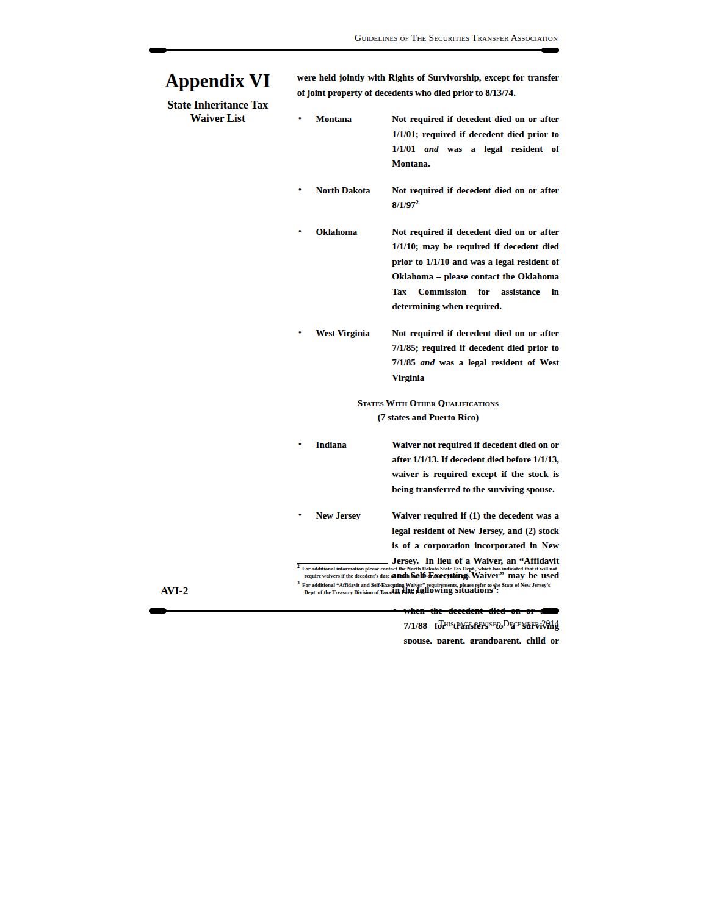Guidelines of The Securities Transfer Association
Appendix VI
State Inheritance Tax
Waiver List
were held jointly with Rights of Survivorship, except for transfer of joint property of decedents who died prior to 8/13/74.
•
Montana
Not required if decedent died on or after 1/1/01; required if decedent died prior to 1/1/01 and was a legal resident of Montana.
•
North Dakota
Not required if decedent died on or after 8/1/972
•
Oklahoma
Not required if decedent died on or after 1/1/10; may be required if decedent died prior to 1/1/10 and was a legal resident of Oklahoma – please contact the Oklahoma Tax Commission for assistance in determining when required.
•
West Virginia
Not required if decedent died on or after 7/1/85; required if decedent died prior to 7/1/85 and was a legal resident of West Virginia
States With Other Qualifications (7 states and Puerto Rico)
•
Indiana
Waiver not required if decedent died on or after 1/1/13. If decedent died before 1/1/13, waiver is required except if the stock is being transferred to the surviving spouse.
•
New Jersey
Waiver required if (1) the decedent was a legal resident of New Jersey, and (2) stock is of a corporation incorporated in New Jersey. In lieu of a Waiver, an “Affidavit and Self-Executing Waiver” may be used in the following situations3:
when the decedent died on or after 7/1/88 for transfers to a surviving spouse, parent, grandparent, child or children (including legally adopted children), or the issue of any child (including legally adopted child), by joint ownership or the decedent’s will; and
when the decedent died on or after 7/10/04 for a transfer to a surviving domestic partner, by joint ownership or the decedent’s will.
when the decedent died on or after 2/19/07 to a registered domestic partner, by joint ownership or the decedent’s will.
•
New York
Waiver is not required if decedent died on or after 2/1/00; waiver is required for assets belonging to or jointly owned with decedent if decedent died before
AVI-2
2 For additional information please contact the North Dakota State Tax Dept., which has indicated that it will not require waivers if the decedent’s date of death was 10 or more years ago.
3 For additional “Affidavit and Self-Executing Waiver” requirements, please refer to the State of New Jersey’s Dept. of the Treasury Division of Taxation Form L-8.
This page revised December 2014